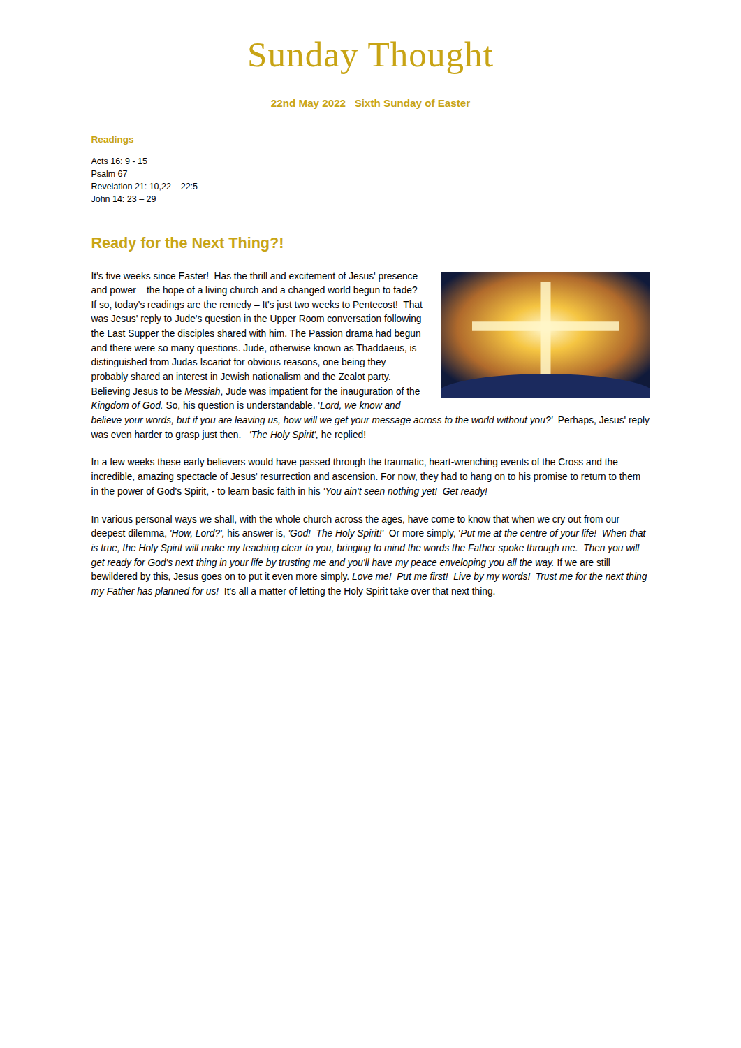Sunday Thought
22nd May 2022 Sixth Sunday of Easter
Readings
Acts 16: 9 - 15
Psalm 67
Revelation 21: 10,22 – 22:5
John 14: 23 – 29
Ready for the Next Thing?!
It's five weeks since Easter! Has the thrill and excitement of Jesus' presence and power – the hope of a living church and a changed world begun to fade? If so, today's readings are the remedy – It's just two weeks to Pentecost! That was Jesus' reply to Jude's question in the Upper Room conversation following the Last Supper the disciples shared with him. The Passion drama had begun and there were so many questions. Jude, otherwise known as Thaddaeus, is distinguished from Judas Iscariot for obvious reasons, one being they probably shared an interest in Jewish nationalism and the Zealot party. Believing Jesus to be Messiah, Jude was impatient for the inauguration of the Kingdom of God. So, his question is understandable. 'Lord, we know and believe your words, but if you are leaving us, how will we get your message across to the world without you?' Perhaps, Jesus' reply was even harder to grasp just then. 'The Holy Spirit', he replied!
In a few weeks these early believers would have passed through the traumatic, heart-wrenching events of the Cross and the incredible, amazing spectacle of Jesus' resurrection and ascension. For now, they had to hang on to his promise to return to them in the power of God's Spirit, - to learn basic faith in his 'You ain't seen nothing yet! Get ready!
In various personal ways we shall, with the whole church across the ages, have come to know that when we cry out from our deepest dilemma, 'How, Lord?', his answer is, 'God! The Holy Spirit!' Or more simply, 'Put me at the centre of your life! When that is true, the Holy Spirit will make my teaching clear to you, bringing to mind the words the Father spoke through me. Then you will get ready for God's next thing in your life by trusting me and you'll have my peace enveloping you all the way. If we are still bewildered by this, Jesus goes on to put it even more simply. Love me! Put me first! Live by my words! Trust me for the next thing my Father has planned for us! It's all a matter of letting the Holy Spirit take over that next thing.